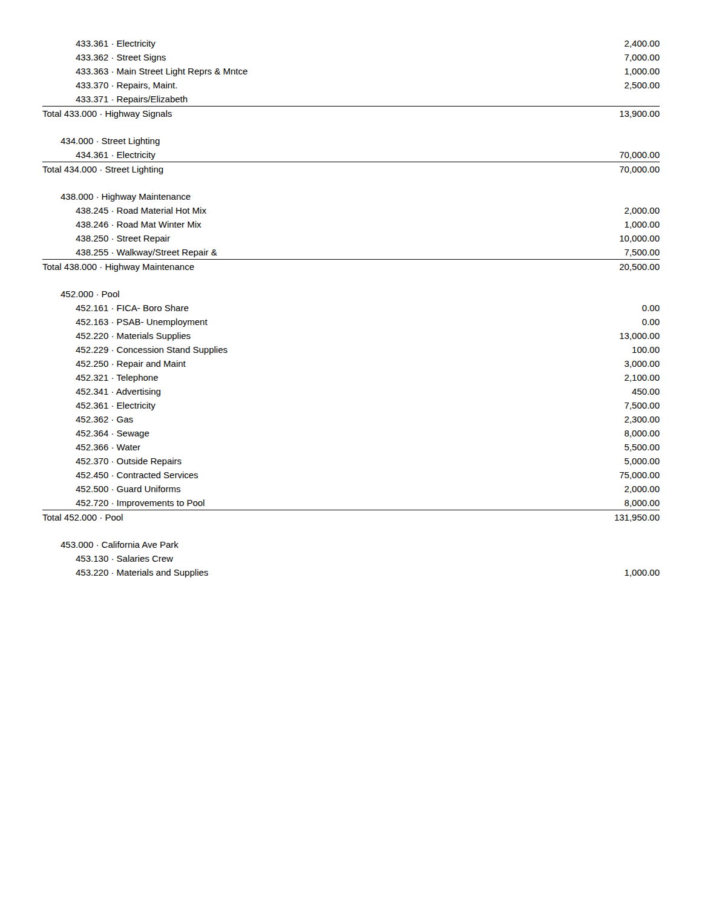| 433.361 · Electricity | 2,400.00 |
| 433.362 · Street Signs | 7,000.00 |
| 433.363 · Main Street Light Reprs & Mntce | 1,000.00 |
| 433.370 · Repairs, Maint. | 2,500.00 |
| 433.371 · Repairs/Elizabeth | |
| Total 433.000 · Highway Signals | 13,900.00 |
| 434.000 · Street Lighting | |
| 434.361 · Electricity | 70,000.00 |
| Total 434.000 · Street Lighting | 70,000.00 |
| 438.000 · Highway Maintenance | |
| 438.245 · Road Material Hot Mix | 2,000.00 |
| 438.246 · Road Mat Winter Mix | 1,000.00 |
| 438.250 · Street Repair | 10,000.00 |
| 438.255 · Walkway/Street Repair & | 7,500.00 |
| Total 438.000 · Highway Maintenance | 20,500.00 |
| 452.000 · Pool | |
| 452.161 · FICA- Boro Share | 0.00 |
| 452.163 · PSAB- Unemployment | 0.00 |
| 452.220 · Materials Supplies | 13,000.00 |
| 452.229 · Concession Stand Supplies | 100.00 |
| 452.250 · Repair and Maint | 3,000.00 |
| 452.321 · Telephone | 2,100.00 |
| 452.341 · Advertising | 450.00 |
| 452.361 · Electricity | 7,500.00 |
| 452.362 · Gas | 2,300.00 |
| 452.364 · Sewage | 8,000.00 |
| 452.366 · Water | 5,500.00 |
| 452.370 · Outside Repairs | 5,000.00 |
| 452.450 · Contracted Services | 75,000.00 |
| 452.500 · Guard Uniforms | 2,000.00 |
| 452.720 · Improvements to Pool | 8,000.00 |
| Total 452.000 · Pool | 131,950.00 |
| 453.000 · California Ave Park | |
| 453.130 · Salaries Crew | |
| 453.220 · Materials and Supplies | 1,000.00 |